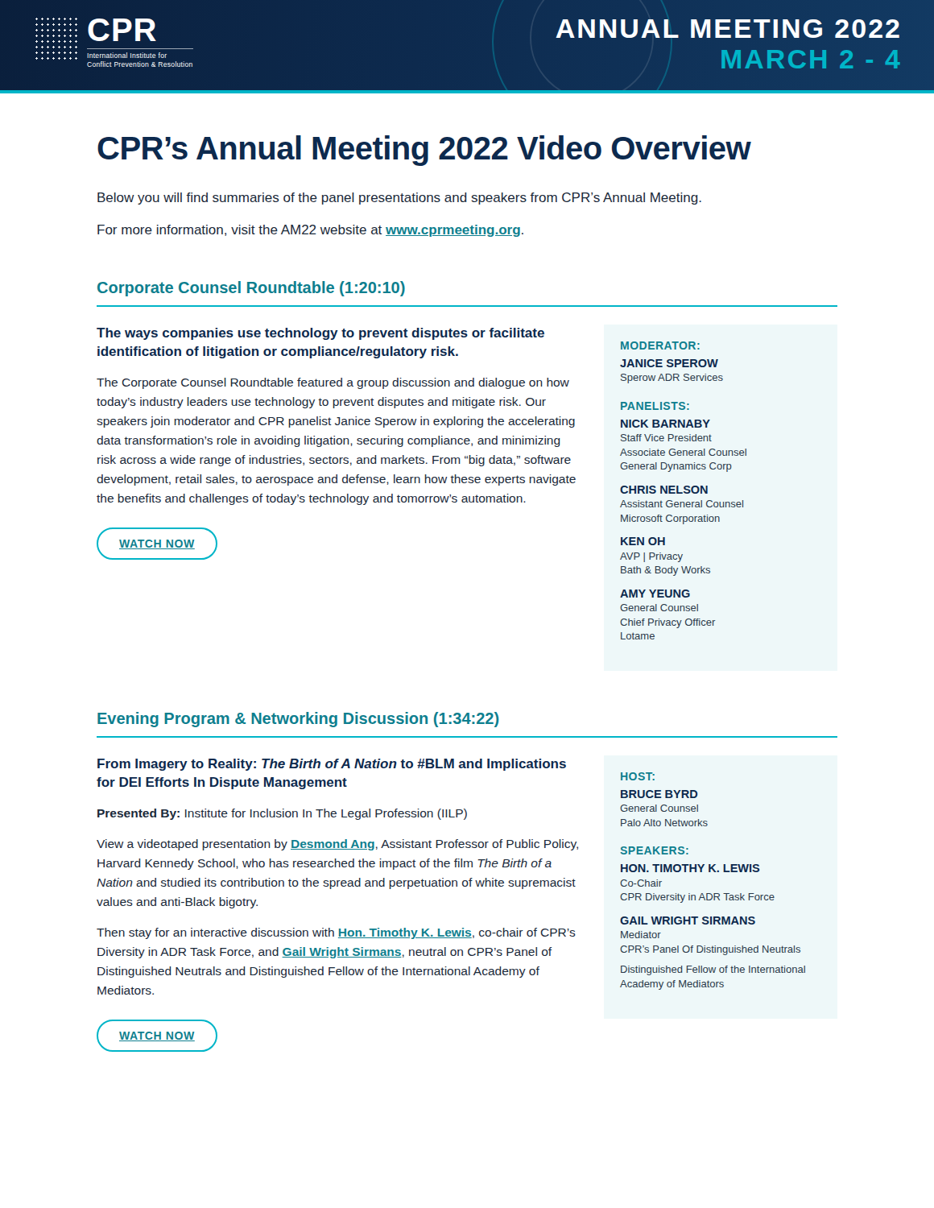CPR
International Institute for
Conflict Prevention & Resolution
ANNUAL MEETING 2022
MARCH 2 - 4
CPR’s Annual Meeting 2022 Video Overview
Below you will find summaries of the panel presentations and speakers from CPR’s Annual Meeting.
For more information, visit the AM22 website at www.cprmeeting.org.
Corporate Counsel Roundtable (1:20:10)
The ways companies use technology to prevent disputes or facilitate identification of litigation or compliance/regulatory risk.
The Corporate Counsel Roundtable featured a group discussion and dialogue on how today’s industry leaders use technology to prevent disputes and mitigate risk. Our speakers join moderator and CPR panelist Janice Sperow in exploring the accelerating data transformation’s role in avoiding litigation, securing compliance, and minimizing risk across a wide range of industries, sectors, and markets. From “big data,” software development, retail sales, to aerospace and defense, learn how these experts navigate the benefits and challenges of today’s technology and tomorrow’s automation.
WATCH NOW
MODERATOR:
JANICE SPEROW
Sperow ADR Services
PANELISTS:
NICK BARNABY
Staff Vice President
Associate General Counsel
General Dynamics Corp
CHRIS NELSON
Assistant General Counsel
Microsoft Corporation
KEN OH
AVP | Privacy
Bath & Body Works
AMY YEUNG
General Counsel
Chief Privacy Officer
Lotame
Evening Program & Networking Discussion (1:34:22)
From Imagery to Reality: The Birth of A Nation to #BLM and Implications for DEI Efforts In Dispute Management
Presented By: Institute for Inclusion In The Legal Profession (IILP)
View a videotaped presentation by Desmond Ang, Assistant Professor of Public Policy, Harvard Kennedy School, who has researched the impact of the film The Birth of a Nation and studied its contribution to the spread and perpetuation of white supremacist values and anti-Black bigotry.
Then stay for an interactive discussion with Hon. Timothy K. Lewis, co-chair of CPR’s Diversity in ADR Task Force, and Gail Wright Sirmans, neutral on CPR’s Panel of Distinguished Neutrals and Distinguished Fellow of the International Academy of Mediators.
WATCH NOW
HOST:
BRUCE BYRD
General Counsel
Palo Alto Networks
SPEAKERS:
HON. TIMOTHY K. LEWIS
Co-Chair
CPR Diversity in ADR Task Force
GAIL WRIGHT SIRMANS
Mediator
CPR’s Panel Of Distinguished Neutrals
Distinguished Fellow of the International Academy of Mediators